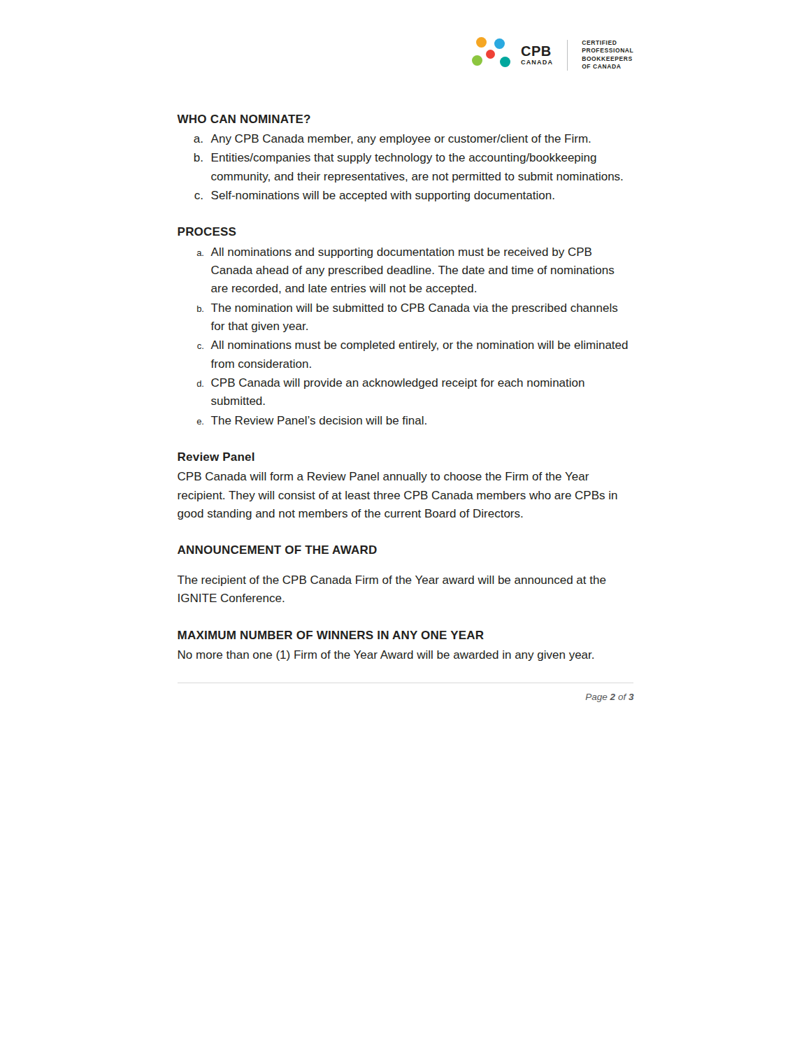CPB CANADA
Certified
Professional
Bookkeepers
of Canada
WHO CAN NOMINATE?
Any CPB Canada member, any employee or customer/client of the Firm.
Entities/companies that supply technology to the accounting/bookkeeping community, and their representatives, are not permitted to submit nominations.
Self-nominations will be accepted with supporting documentation.
PROCESS
All nominations and supporting documentation must be received by CPB Canada ahead of any prescribed deadline. The date and time of nominations are recorded, and late entries will not be accepted.
The nomination will be submitted to CPB Canada via the prescribed channels for that given year.
All nominations must be completed entirely, or the nomination will be eliminated from consideration.
CPB Canada will provide an acknowledged receipt for each nomination submitted.
The Review Panel’s decision will be final.
Review Panel
CPB Canada will form a Review Panel annually to choose the Firm of the Year recipient. They will consist of at least three CPB Canada members who are CPBs in good standing and not members of the current Board of Directors.
ANNOUNCEMENT OF THE AWARD
The recipient of the CPB Canada Firm of the Year award will be announced at the IGNITE Conference.
MAXIMUM NUMBER OF WINNERS IN ANY ONE YEAR
No more than one (1) Firm of the Year Award will be awarded in any given year.
Page 2 of 3